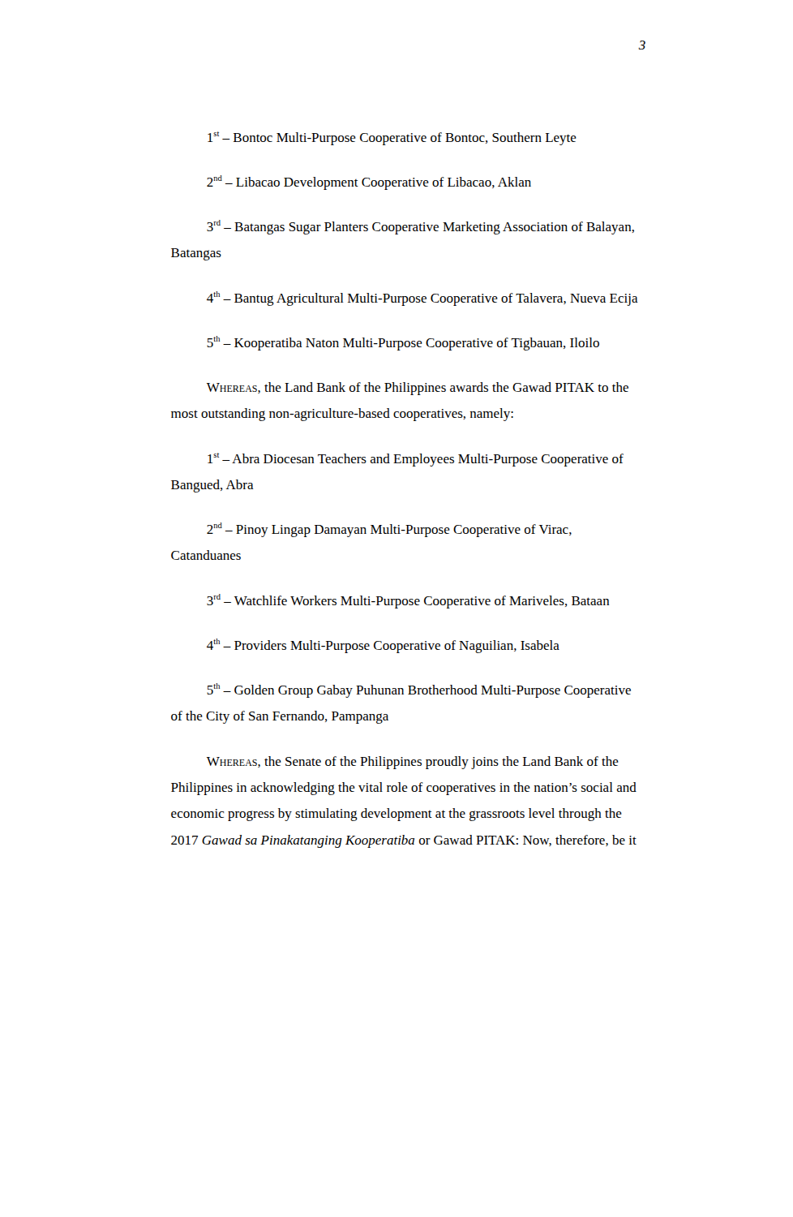3
1st – Bontoc Multi-Purpose Cooperative of Bontoc, Southern Leyte
2nd – Libacao Development Cooperative of Libacao, Aklan
3rd – Batangas Sugar Planters Cooperative Marketing Association of Balayan, Batangas
4th – Bantug Agricultural Multi-Purpose Cooperative of Talavera, Nueva Ecija
5th – Kooperatiba Naton Multi-Purpose Cooperative of Tigbauan, Iloilo
Whereas, the Land Bank of the Philippines awards the Gawad PITAK to the most outstanding non-agriculture-based cooperatives, namely:
1st – Abra Diocesan Teachers and Employees Multi-Purpose Cooperative of Bangued, Abra
2nd – Pinoy Lingap Damayan Multi-Purpose Cooperative of Virac, Catanduanes
3rd – Watchlife Workers Multi-Purpose Cooperative of Mariveles, Bataan
4th – Providers Multi-Purpose Cooperative of Naguilian, Isabela
5th – Golden Group Gabay Puhunan Brotherhood Multi-Purpose Cooperative of the City of San Fernando, Pampanga
Whereas, the Senate of the Philippines proudly joins the Land Bank of the Philippines in acknowledging the vital role of cooperatives in the nation’s social and economic progress by stimulating development at the grassroots level through the 2017 Gawad sa Pinakatanging Kooperatiba or Gawad PITAK: Now, therefore, be it